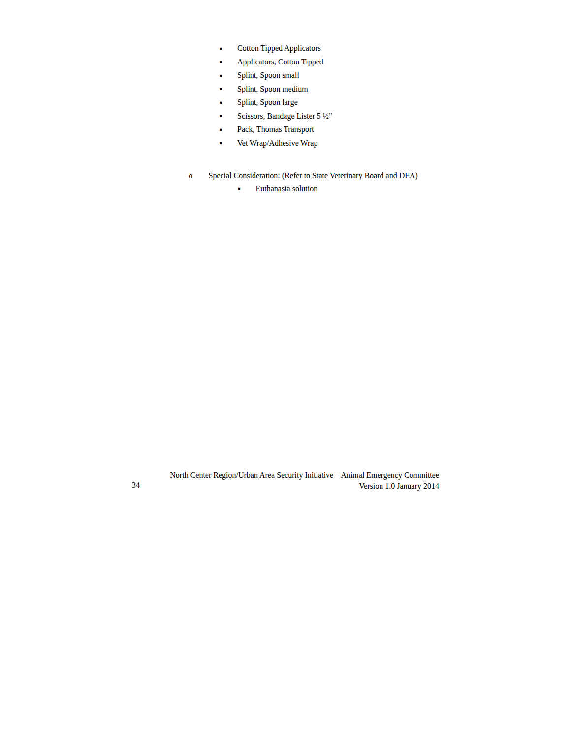Cotton Tipped Applicators
Applicators, Cotton Tipped
Splint, Spoon small
Splint, Spoon medium
Splint, Spoon large
Scissors, Bandage Lister 5 ½”
Pack, Thomas Transport
Vet Wrap/Adhesive Wrap
Special Consideration: (Refer to State Veterinary Board and DEA)
Euthanasia solution
34
North Center Region/Urban Area Security Initiative – Animal Emergency Committee
Version 1.0 January 2014